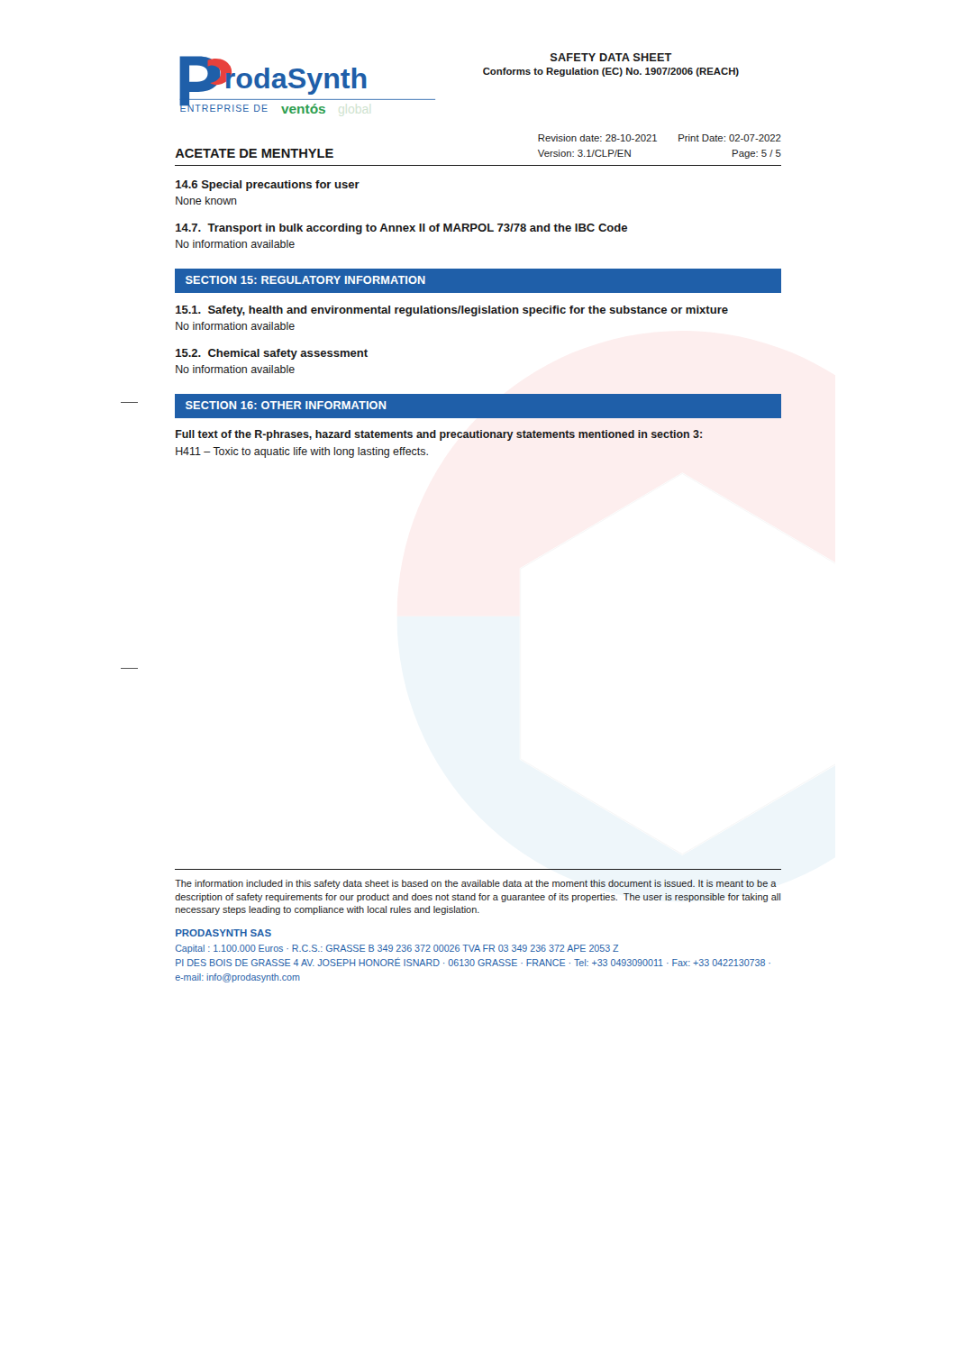rodaSynth ENTREPRISE DE ventós global
SAFETY DATA SHEET
Conforms to Regulation (EC) No. 1907/2006 (REACH)
ACETATE DE MENTHYLE
Revision date: 28-10-2021 Print Date: 02-07-2022
Version: 3.1/CLP/EN Page: 5 / 5
14.6 Special precautions for user
None known
14.7. Transport in bulk according to Annex II of MARPOL 73/78 and the IBC Code
No information available
SECTION 15: REGULATORY INFORMATION
15.1. Safety, health and environmental regulations/legislation specific for the substance or mixture
No information available
15.2. Chemical safety assessment
No information available
SECTION 16: OTHER INFORMATION
Full text of the R-phrases, hazard statements and precautionary statements mentioned in section 3:
H411 – Toxic to aquatic life with long lasting effects.
The information included in this safety data sheet is based on the available data at the moment this document is issued. It is meant to be a description of safety requirements for our product and does not stand for a guarantee of its properties. The user is responsible for taking all necessary steps leading to compliance with local rules and legislation.
PRODASYNTH SAS
Capital : 1.100.000 Euros · R.C.S.: GRASSE B 349 236 372 00026 TVA FR 03 349 236 372 APE 2053 Z
PI DES BOIS DE GRASSE 4 AV. JOSEPH HONORÉ ISNARD · 06130 GRASSE · FRANCE · Tel: +33 0493090011 · Fax: +33 0422130738 · e-mail: info@prodasynth.com